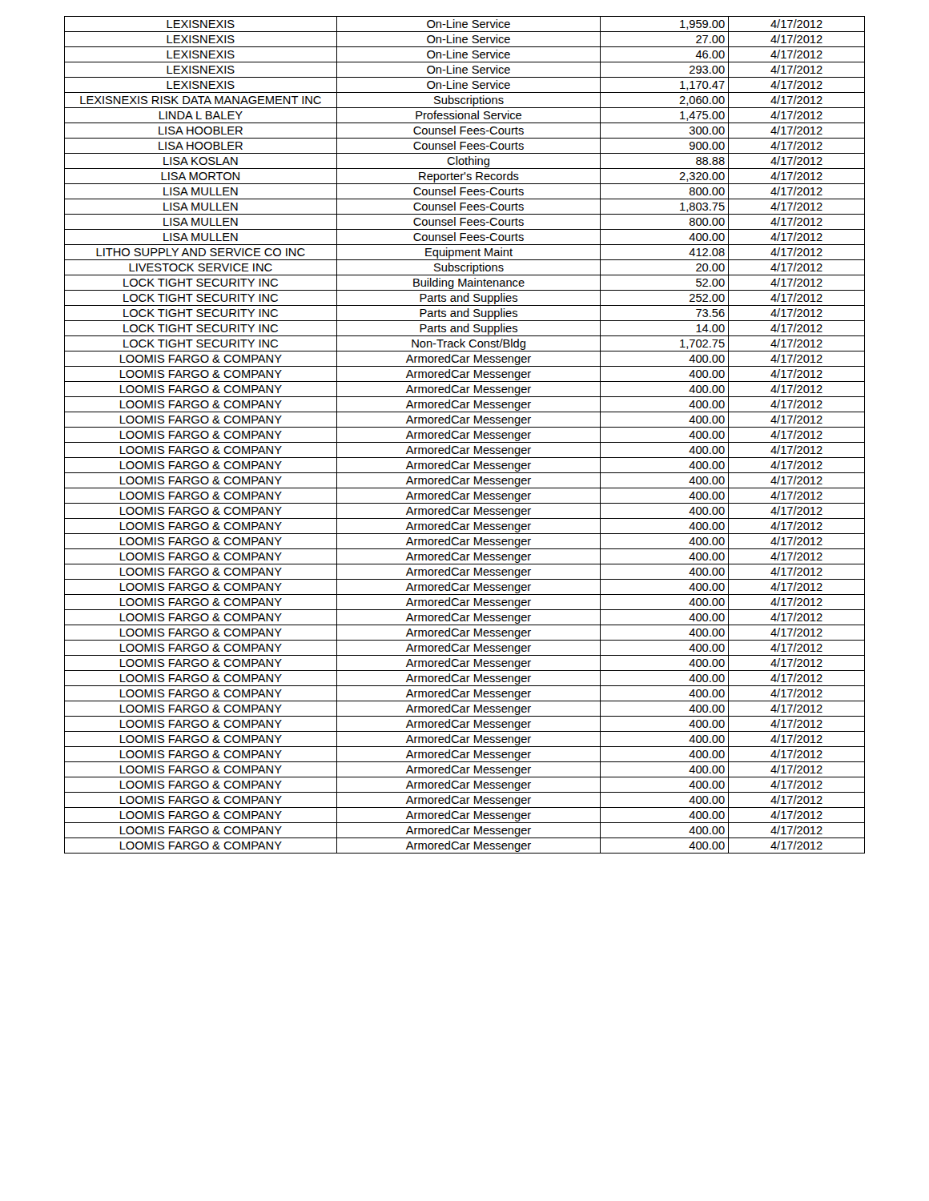| LEXISNEXIS | On-Line Service | 1,959.00 | 4/17/2012 |
| LEXISNEXIS | On-Line Service | 27.00 | 4/17/2012 |
| LEXISNEXIS | On-Line Service | 46.00 | 4/17/2012 |
| LEXISNEXIS | On-Line Service | 293.00 | 4/17/2012 |
| LEXISNEXIS | On-Line Service | 1,170.47 | 4/17/2012 |
| LEXISNEXIS RISK DATA MANAGEMENT INC | Subscriptions | 2,060.00 | 4/17/2012 |
| LINDA L BALEY | Professional Service | 1,475.00 | 4/17/2012 |
| LISA HOOBLER | Counsel Fees-Courts | 300.00 | 4/17/2012 |
| LISA HOOBLER | Counsel Fees-Courts | 900.00 | 4/17/2012 |
| LISA KOSLAN | Clothing | 88.88 | 4/17/2012 |
| LISA MORTON | Reporter's Records | 2,320.00 | 4/17/2012 |
| LISA MULLEN | Counsel Fees-Courts | 800.00 | 4/17/2012 |
| LISA MULLEN | Counsel Fees-Courts | 1,803.75 | 4/17/2012 |
| LISA MULLEN | Counsel Fees-Courts | 800.00 | 4/17/2012 |
| LISA MULLEN | Counsel Fees-Courts | 400.00 | 4/17/2012 |
| LITHO SUPPLY AND SERVICE CO INC | Equipment Maint | 412.08 | 4/17/2012 |
| LIVESTOCK SERVICE INC | Subscriptions | 20.00 | 4/17/2012 |
| LOCK TIGHT SECURITY INC | Building Maintenance | 52.00 | 4/17/2012 |
| LOCK TIGHT SECURITY INC | Parts and Supplies | 252.00 | 4/17/2012 |
| LOCK TIGHT SECURITY INC | Parts and Supplies | 73.56 | 4/17/2012 |
| LOCK TIGHT SECURITY INC | Parts and Supplies | 14.00 | 4/17/2012 |
| LOCK TIGHT SECURITY INC | Non-Track Const/Bldg | 1,702.75 | 4/17/2012 |
| LOOMIS FARGO & COMPANY | ArmoredCar Messenger | 400.00 | 4/17/2012 |
| LOOMIS FARGO & COMPANY | ArmoredCar Messenger | 400.00 | 4/17/2012 |
| LOOMIS FARGO & COMPANY | ArmoredCar Messenger | 400.00 | 4/17/2012 |
| LOOMIS FARGO & COMPANY | ArmoredCar Messenger | 400.00 | 4/17/2012 |
| LOOMIS FARGO & COMPANY | ArmoredCar Messenger | 400.00 | 4/17/2012 |
| LOOMIS FARGO & COMPANY | ArmoredCar Messenger | 400.00 | 4/17/2012 |
| LOOMIS FARGO & COMPANY | ArmoredCar Messenger | 400.00 | 4/17/2012 |
| LOOMIS FARGO & COMPANY | ArmoredCar Messenger | 400.00 | 4/17/2012 |
| LOOMIS FARGO & COMPANY | ArmoredCar Messenger | 400.00 | 4/17/2012 |
| LOOMIS FARGO & COMPANY | ArmoredCar Messenger | 400.00 | 4/17/2012 |
| LOOMIS FARGO & COMPANY | ArmoredCar Messenger | 400.00 | 4/17/2012 |
| LOOMIS FARGO & COMPANY | ArmoredCar Messenger | 400.00 | 4/17/2012 |
| LOOMIS FARGO & COMPANY | ArmoredCar Messenger | 400.00 | 4/17/2012 |
| LOOMIS FARGO & COMPANY | ArmoredCar Messenger | 400.00 | 4/17/2012 |
| LOOMIS FARGO & COMPANY | ArmoredCar Messenger | 400.00 | 4/17/2012 |
| LOOMIS FARGO & COMPANY | ArmoredCar Messenger | 400.00 | 4/17/2012 |
| LOOMIS FARGO & COMPANY | ArmoredCar Messenger | 400.00 | 4/17/2012 |
| LOOMIS FARGO & COMPANY | ArmoredCar Messenger | 400.00 | 4/17/2012 |
| LOOMIS FARGO & COMPANY | ArmoredCar Messenger | 400.00 | 4/17/2012 |
| LOOMIS FARGO & COMPANY | ArmoredCar Messenger | 400.00 | 4/17/2012 |
| LOOMIS FARGO & COMPANY | ArmoredCar Messenger | 400.00 | 4/17/2012 |
| LOOMIS FARGO & COMPANY | ArmoredCar Messenger | 400.00 | 4/17/2012 |
| LOOMIS FARGO & COMPANY | ArmoredCar Messenger | 400.00 | 4/17/2012 |
| LOOMIS FARGO & COMPANY | ArmoredCar Messenger | 400.00 | 4/17/2012 |
| LOOMIS FARGO & COMPANY | ArmoredCar Messenger | 400.00 | 4/17/2012 |
| LOOMIS FARGO & COMPANY | ArmoredCar Messenger | 400.00 | 4/17/2012 |
| LOOMIS FARGO & COMPANY | ArmoredCar Messenger | 400.00 | 4/17/2012 |
| LOOMIS FARGO & COMPANY | ArmoredCar Messenger | 400.00 | 4/17/2012 |
| LOOMIS FARGO & COMPANY | ArmoredCar Messenger | 400.00 | 4/17/2012 |
| LOOMIS FARGO & COMPANY | ArmoredCar Messenger | 400.00 | 4/17/2012 |
| LOOMIS FARGO & COMPANY | ArmoredCar Messenger | 400.00 | 4/17/2012 |
| LOOMIS FARGO & COMPANY | ArmoredCar Messenger | 400.00 | 4/17/2012 |
| LOOMIS FARGO & COMPANY | ArmoredCar Messenger | 400.00 | 4/17/2012 |